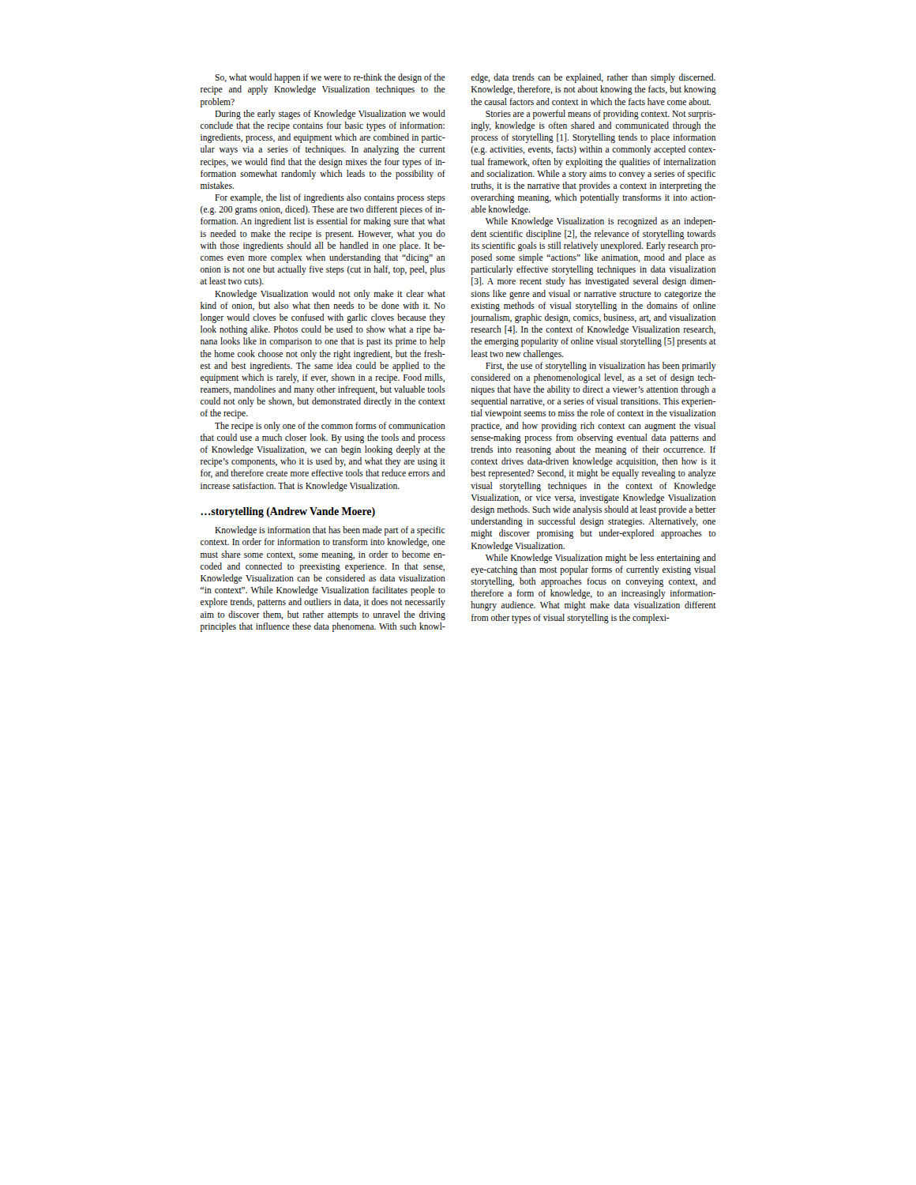So, what would happen if we were to re-think the design of the recipe and apply Knowledge Visualization techniques to the problem?
During the early stages of Knowledge Visualization we would conclude that the recipe contains four basic types of information: ingredients, process, and equipment which are combined in particular ways via a series of techniques. In analyzing the current recipes, we would find that the design mixes the four types of information somewhat randomly which leads to the possibility of mistakes.
For example, the list of ingredients also contains process steps (e.g. 200 grams onion, diced). These are two different pieces of information. An ingredient list is essential for making sure that what is needed to make the recipe is present. However, what you do with those ingredients should all be handled in one place. It becomes even more complex when understanding that “dicing” an onion is not one but actually five steps (cut in half, top, peel, plus at least two cuts).
Knowledge Visualization would not only make it clear what kind of onion, but also what then needs to be done with it. No longer would cloves be confused with garlic cloves because they look nothing alike. Photos could be used to show what a ripe banana looks like in comparison to one that is past its prime to help the home cook choose not only the right ingredient, but the freshest and best ingredients. The same idea could be applied to the equipment which is rarely, if ever, shown in a recipe. Food mills, reamers, mandolines and many other infrequent, but valuable tools could not only be shown, but demonstrated directly in the context of the recipe.
The recipe is only one of the common forms of communication that could use a much closer look. By using the tools and process of Knowledge Visualization, we can begin looking deeply at the recipe’s components, who it is used by, and what they are using it for, and therefore create more effective tools that reduce errors and increase satisfaction. That is Knowledge Visualization.
…storytelling (Andrew Vande Moere)
Knowledge is information that has been made part of a specific context. In order for information to transform into knowledge, one must share some context, some meaning, in order to become encoded and connected to preexisting experience. In that sense, Knowledge Visualization can be considered as data visualization “in context”. While Knowledge Visualization facilitates people to explore trends, patterns and outliers in data, it does not necessarily aim to discover them, but rather attempts to unravel the driving principles that influence these data phenomena. With such knowledge, data trends can be explained, rather than simply discerned. Knowledge, therefore, is not about knowing the facts, but knowing the causal factors and context in which the facts have come about.
Stories are a powerful means of providing context. Not surprisingly, knowledge is often shared and communicated through the process of storytelling [1]. Storytelling tends to place information (e.g. activities, events, facts) within a commonly accepted contextual framework, often by exploiting the qualities of internalization and socialization. While a story aims to convey a series of specific truths, it is the narrative that provides a context in interpreting the overarching meaning, which potentially transforms it into actionable knowledge.
While Knowledge Visualization is recognized as an independent scientific discipline [2], the relevance of storytelling towards its scientific goals is still relatively unexplored. Early research proposed some simple “actions” like animation, mood and place as particularly effective storytelling techniques in data visualization [3]. A more recent study has investigated several design dimensions like genre and visual or narrative structure to categorize the existing methods of visual storytelling in the domains of online journalism, graphic design, comics, business, art, and visualization research [4]. In the context of Knowledge Visualization research, the emerging popularity of online visual storytelling [5] presents at least two new challenges.
First, the use of storytelling in visualization has been primarily considered on a phenomenological level, as a set of design techniques that have the ability to direct a viewer’s attention through a sequential narrative, or a series of visual transitions. This experiential viewpoint seems to miss the role of context in the visualization practice, and how providing rich context can augment the visual sense-making process from observing eventual data patterns and trends into reasoning about the meaning of their occurrence. If context drives data-driven knowledge acquisition, then how is it best represented? Second, it might be equally revealing to analyze visual storytelling techniques in the context of Knowledge Visualization, or vice versa, investigate Knowledge Visualization design methods. Such wide analysis should at least provide a better understanding in successful design strategies. Alternatively, one might discover promising but under-explored approaches to Knowledge Visualization.
While Knowledge Visualization might be less entertaining and eye-catching than most popular forms of currently existing visual storytelling, both approaches focus on conveying context, and therefore a form of knowledge, to an increasingly information-hungry audience. What might make data visualization different from other types of visual storytelling is the complexi-